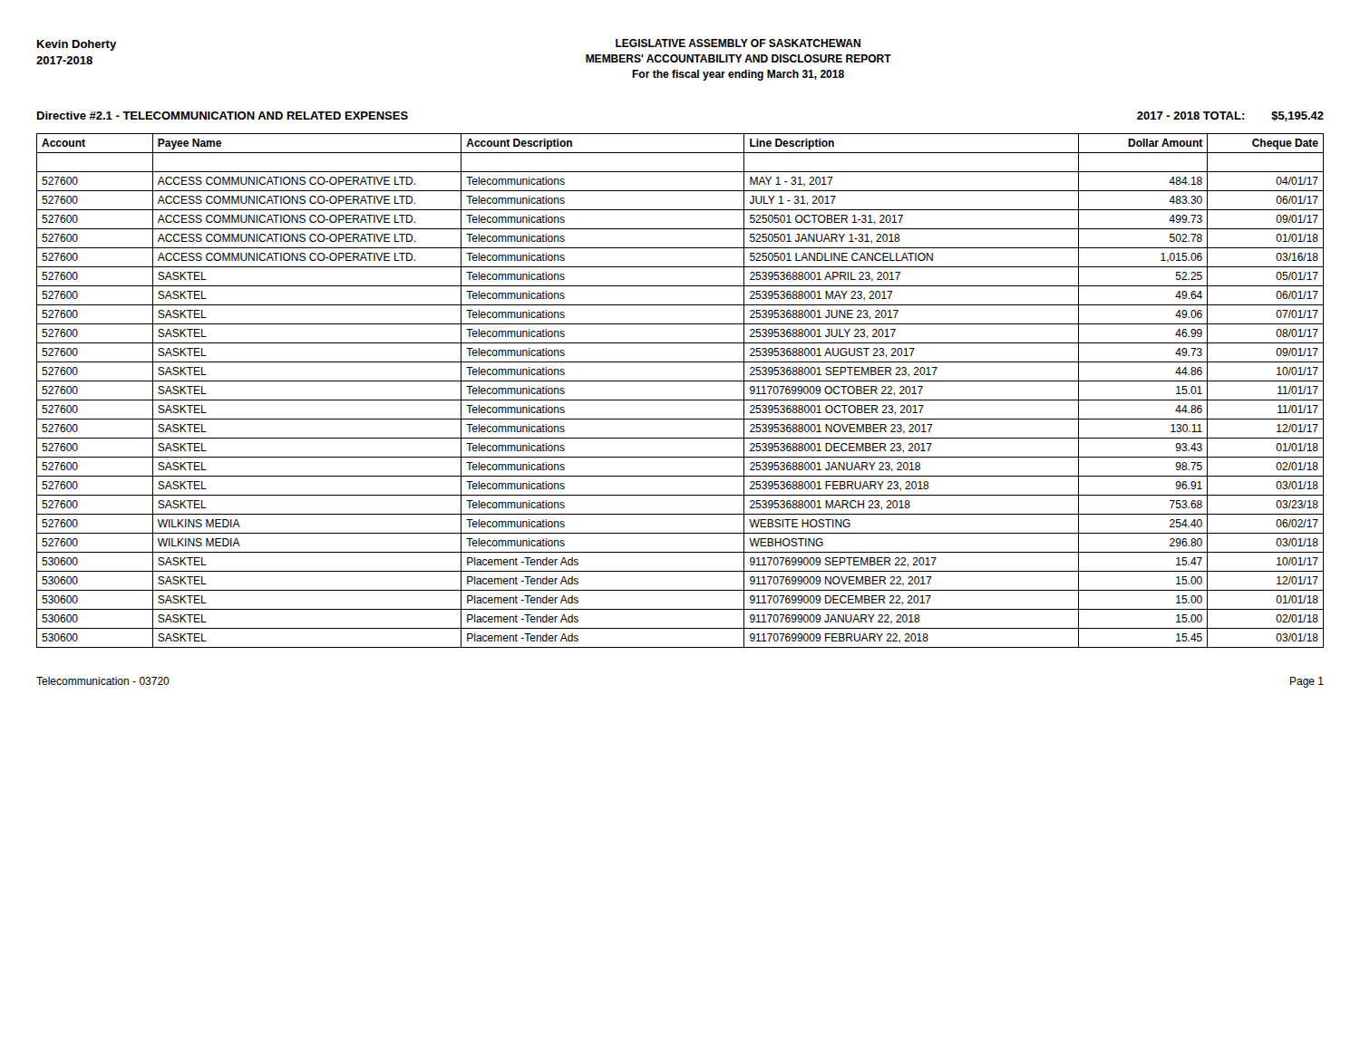Kevin Doherty
2017-2018
LEGISLATIVE ASSEMBLY OF SASKATCHEWAN
MEMBERS' ACCOUNTABILITY AND DISCLOSURE REPORT
For the fiscal year ending March 31, 2018
Directive #2.1 - TELECOMMUNICATION AND RELATED EXPENSES
2017 - 2018 TOTAL: $5,195.42
| Account | Payee Name | Account Description | Line Description | Dollar Amount | Cheque Date |
| --- | --- | --- | --- | --- | --- |
| 527600 | ACCESS COMMUNICATIONS CO-OPERATIVE LTD. | Telecommunications | MAY 1 - 31, 2017 | 484.18 | 04/01/17 |
| 527600 | ACCESS COMMUNICATIONS CO-OPERATIVE LTD. | Telecommunications | JULY 1 - 31, 2017 | 483.30 | 06/01/17 |
| 527600 | ACCESS COMMUNICATIONS CO-OPERATIVE LTD. | Telecommunications | 5250501 OCTOBER 1-31, 2017 | 499.73 | 09/01/17 |
| 527600 | ACCESS COMMUNICATIONS CO-OPERATIVE LTD. | Telecommunications | 5250501 JANUARY 1-31, 2018 | 502.78 | 01/01/18 |
| 527600 | ACCESS COMMUNICATIONS CO-OPERATIVE LTD. | Telecommunications | 5250501 LANDLINE CANCELLATION | 1,015.06 | 03/16/18 |
| 527600 | SASKTEL | Telecommunications | 253953688001 APRIL 23, 2017 | 52.25 | 05/01/17 |
| 527600 | SASKTEL | Telecommunications | 253953688001 MAY 23, 2017 | 49.64 | 06/01/17 |
| 527600 | SASKTEL | Telecommunications | 253953688001 JUNE 23, 2017 | 49.06 | 07/01/17 |
| 527600 | SASKTEL | Telecommunications | 253953688001 JULY 23, 2017 | 46.99 | 08/01/17 |
| 527600 | SASKTEL | Telecommunications | 253953688001 AUGUST 23, 2017 | 49.73 | 09/01/17 |
| 527600 | SASKTEL | Telecommunications | 253953688001 SEPTEMBER 23, 2017 | 44.86 | 10/01/17 |
| 527600 | SASKTEL | Telecommunications | 911707699009 OCTOBER 22, 2017 | 15.01 | 11/01/17 |
| 527600 | SASKTEL | Telecommunications | 253953688001 OCTOBER 23, 2017 | 44.86 | 11/01/17 |
| 527600 | SASKTEL | Telecommunications | 253953688001 NOVEMBER 23, 2017 | 130.11 | 12/01/17 |
| 527600 | SASKTEL | Telecommunications | 253953688001 DECEMBER 23, 2017 | 93.43 | 01/01/18 |
| 527600 | SASKTEL | Telecommunications | 253953688001 JANUARY 23, 2018 | 98.75 | 02/01/18 |
| 527600 | SASKTEL | Telecommunications | 253953688001 FEBRUARY 23, 2018 | 96.91 | 03/01/18 |
| 527600 | SASKTEL | Telecommunications | 253953688001 MARCH 23, 2018 | 753.68 | 03/23/18 |
| 527600 | WILKINS MEDIA | Telecommunications | WEBSITE HOSTING | 254.40 | 06/02/17 |
| 527600 | WILKINS MEDIA | Telecommunications | WEBHOSTING | 296.80 | 03/01/18 |
| 530600 | SASKTEL | Placement -Tender Ads | 911707699009 SEPTEMBER 22, 2017 | 15.47 | 10/01/17 |
| 530600 | SASKTEL | Placement -Tender Ads | 911707699009 NOVEMBER 22, 2017 | 15.00 | 12/01/17 |
| 530600 | SASKTEL | Placement -Tender Ads | 911707699009 DECEMBER 22, 2017 | 15.00 | 01/01/18 |
| 530600 | SASKTEL | Placement -Tender Ads | 911707699009 JANUARY 22, 2018 | 15.00 | 02/01/18 |
| 530600 | SASKTEL | Placement -Tender Ads | 911707699009 FEBRUARY 22, 2018 | 15.45 | 03/01/18 |
Telecommunication - 03720
Page 1